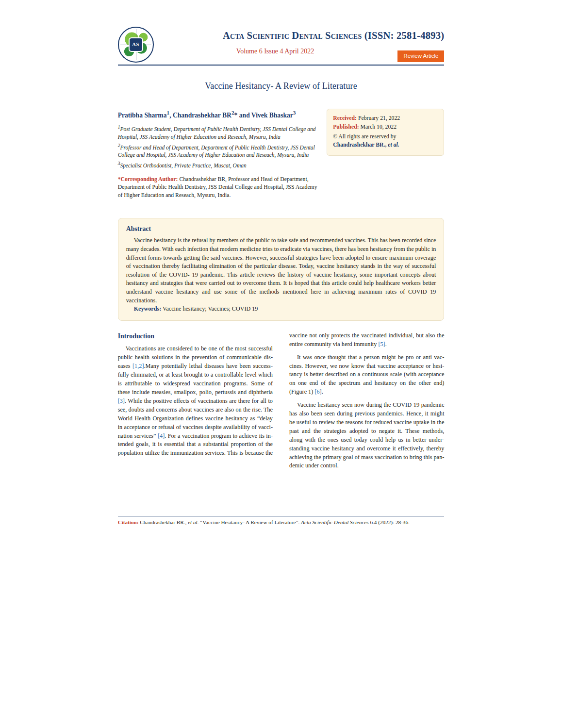AS
Acta Scientific Dental Sciences (ISSN: 2581-4893)
Volume 6 Issue 4 April 2022
Review Article
Vaccine Hesitancy- A Review of Literature
Pratibha Sharma1, Chandrashekhar BR2* and Vivek Bhaskar3
1Post Graduate Student, Department of Public Health Dentistry, JSS Dental College and Hospital, JSS Academy of Higher Education and Reseach, Mysuru, India
2Professor and Head of Department, Department of Public Health Dentistry, JSS Dental College and Hospital, JSS Academy of Higher Education and Reseach, Mysuru, India
3Specialist Orthodontist, Private Practice, Muscat, Oman
*Corresponding Author: Chandrashekhar BR, Professor and Head of Department, Department of Public Health Dentistry, JSS Dental College and Hospital, JSS Academy of Higher Education and Reseach, Mysuru, India.
Received: February 21, 2022
Published: March 10, 2022
© All rights are reserved by Chandrashekhar BR., et al.
Abstract
Vaccine hesitancy is the refusal by members of the public to take safe and recommended vaccines. This has been recorded since many decades. With each infection that modern medicine tries to eradicate via vaccines, there has been hesitancy from the public in different forms towards getting the said vaccines. However, successful strategies have been adopted to ensure maximum coverage of vaccination thereby facilitating elimination of the particular disease. Today, vaccine hesitancy stands in the way of successful resolution of the COVID- 19 pandemic. This article reviews the history of vaccine hesitancy, some important concepts about hesitancy and strategies that were carried out to overcome them. It is hoped that this article could help healthcare workers better understand vaccine hesitancy and use some of the methods mentioned here in achieving maximum rates of COVID 19 vaccinations.
Keywords: Vaccine hesitancy; Vaccines; COVID 19
Introduction
Vaccinations are considered to be one of the most successful public health solutions in the prevention of communicable diseases [1,2].Many potentially lethal diseases have been successfully eliminated, or at least brought to a controllable level which is attributable to widespread vaccination programs. Some of these include measles, smallpox, polio, pertussis and diphtheria [3]. While the positive effects of vaccinations are there for all to see, doubts and concerns about vaccines are also on the rise. The World Health Organization defines vaccine hesitancy as “delay in acceptance or refusal of vaccines despite availability of vaccination services” [4]. For a vaccination program to achieve its intended goals, it is essential that a substantial proportion of the population utilize the immunization services. This is because the vaccine not only protects the vaccinated individual, but also the entire community via herd immunity [5].
It was once thought that a person might be pro or anti vaccines. However, we now know that vaccine acceptance or hesitancy is better described on a continuous scale (with acceptance on one end of the spectrum and hesitancy on the other end) (Figure 1) [6].
Vaccine hesitancy seen now during the COVID 19 pandemic has also been seen during previous pandemics. Hence, it might be useful to review the reasons for reduced vaccine uptake in the past and the strategies adopted to negate it. These methods, along with the ones used today could help us in better understanding vaccine hesitancy and overcome it effectively, thereby achieving the primary goal of mass vaccination to bring this pandemic under control.
Citation: Chandrashekhar BR., et al. “Vaccine Hesitancy- A Review of Literature”. Acta Scientific Dental Sciences 6.4 (2022): 28-36.